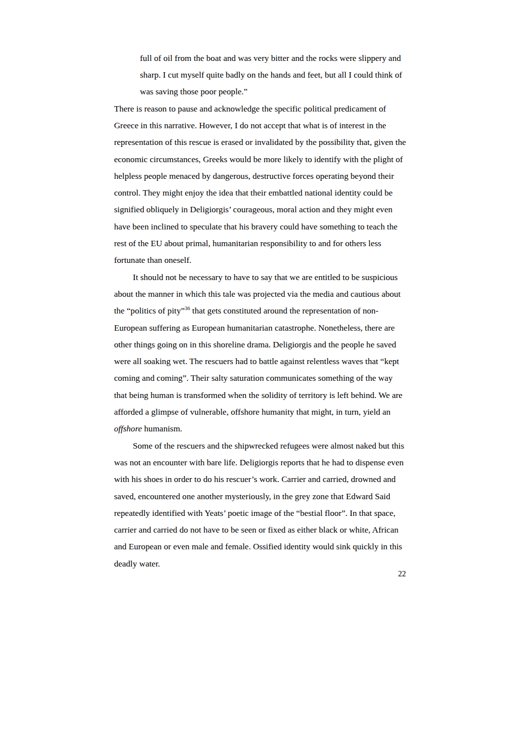full of oil from the boat and was very bitter and the rocks were slippery and sharp. I cut myself quite badly on the hands and feet, but all I could think of was saving those poor people.”
There is reason to pause and acknowledge the specific political predicament of Greece in this narrative. However, I do not accept that what is of interest in the representation of this rescue is erased or invalidated by the possibility that, given the economic circumstances, Greeks would be more likely to identify with the plight of helpless people menaced by dangerous, destructive forces operating beyond their control. They might enjoy the idea that their embattled national identity could be signified obliquely in Deligiorgis’ courageous, moral action and they might even have been inclined to speculate that his bravery could have something to teach the rest of the EU about primal, humanitarian responsibility to and for others less fortunate than oneself.
It should not be necessary to have to say that we are entitled to be suspicious about the manner in which this tale was projected via the media and cautious about the “politics of pity”36 that gets constituted around the representation of non-European suffering as European humanitarian catastrophe. Nonetheless, there are other things going on in this shoreline drama. Deligiorgis and the people he saved were all soaking wet. The rescuers had to battle against relentless waves that “kept coming and coming”. Their salty saturation communicates something of the way that being human is transformed when the solidity of territory is left behind. We are afforded a glimpse of vulnerable, offshore humanity that might, in turn, yield an offshore humanism.
Some of the rescuers and the shipwrecked refugees were almost naked but this was not an encounter with bare life. Deligiorgis reports that he had to dispense even with his shoes in order to do his rescuer’s work. Carrier and carried, drowned and saved, encountered one another mysteriously, in the grey zone that Edward Said repeatedly identified with Yeats’ poetic image of the “bestial floor”. In that space, carrier and carried do not have to be seen or fixed as either black or white, African and European or even male and female. Ossified identity would sink quickly in this deadly water.
22